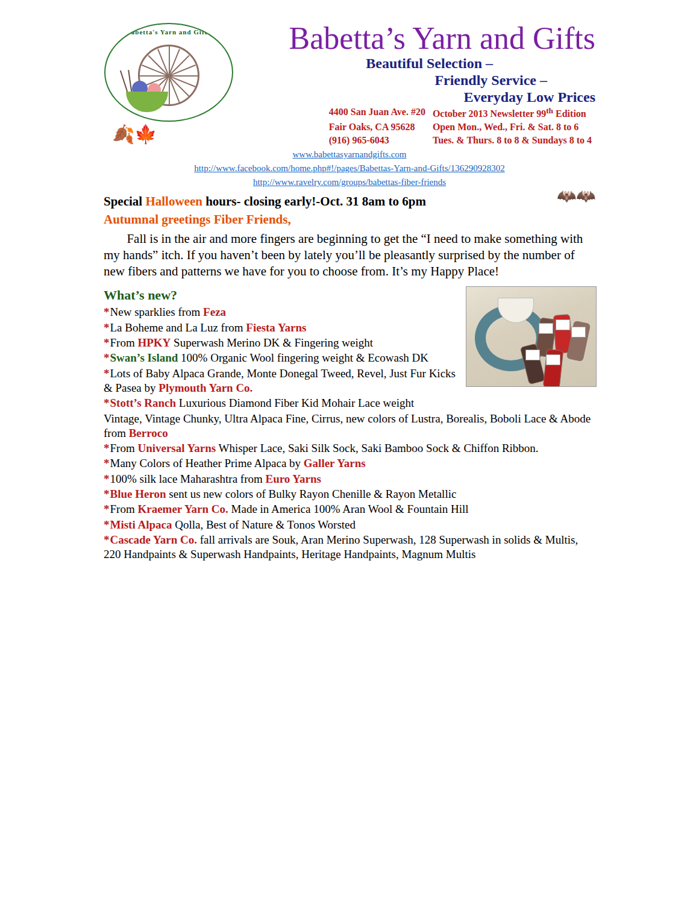Babetta's Yarn and Gifts
🍂🍁
Babetta’s Yarn and Gifts
Beautiful Selection –
Friendly Service –
Everyday Low Prices
| 4400 San Juan Ave. #20 | October 2013 Newsletter 99 th Edition |
| Fair Oaks, CA 95628 | Open Mon., Wed., Fri. & Sat. 8 to 6 |
| (916) 965-6043 | Tues. & Thurs. 8 to 8 & Sundays 8 to 4 |
www.babettasyarnandgifts.com
http://www.facebook.com/home.php#!/pages/Babettas-Yarn-and-Gifts/136290928302
http://www.ravelry.com/groups/babettas-fiber-friends
🦇🦇 Special Halloween hours- closing early!-Oct. 31 8am to 6pm
Autumnal greetings Fiber Friends,
Fall is in the air and more fingers are beginning to get the “I need to make something with my hands” itch. If you haven’t been by lately you’ll be pleasantly surprised by the number of new fibers and patterns we have for you to choose from. It’s my Happy Place!
What’s new?
New sparklies from Feza
La Boheme and La Luz from Fiesta Yarns
From HPKY Superwash Merino DK & Fingering weight
Swan’s Island 100% Organic Wool fingering weight & Ecowash DK
Lots of Baby Alpaca Grande, Monte Donegal Tweed, Revel, Just Fur Kicks & Pasea by Plymouth Yarn Co.
Stott’s Ranch Luxurious Diamond Fiber Kid Mohair Lace weight
Vintage, Vintage Chunky, Ultra Alpaca Fine, Cirrus, new colors of Lustra, Borealis, Boboli Lace & Abode from Berroco
From Universal Yarns Whisper Lace, Saki Silk Sock, Saki Bamboo Sock & Chiffon Ribbon.
Many Colors of Heather Prime Alpaca by Galler Yarns
100% silk lace Maharashtra from Euro Yarns
Blue Heron sent us new colors of Bulky Rayon Chenille & Rayon Metallic
From Kraemer Yarn Co. Made in America 100% Aran Wool & Fountain Hill
Misti Alpaca Qolla, Best of Nature & Tonos Worsted
Cascade Yarn Co. fall arrivals are Souk, Aran Merino Superwash, 128 Superwash in solids & Multis, 220 Handpaints & Superwash Handpaints, Heritage Handpaints, Magnum Multis